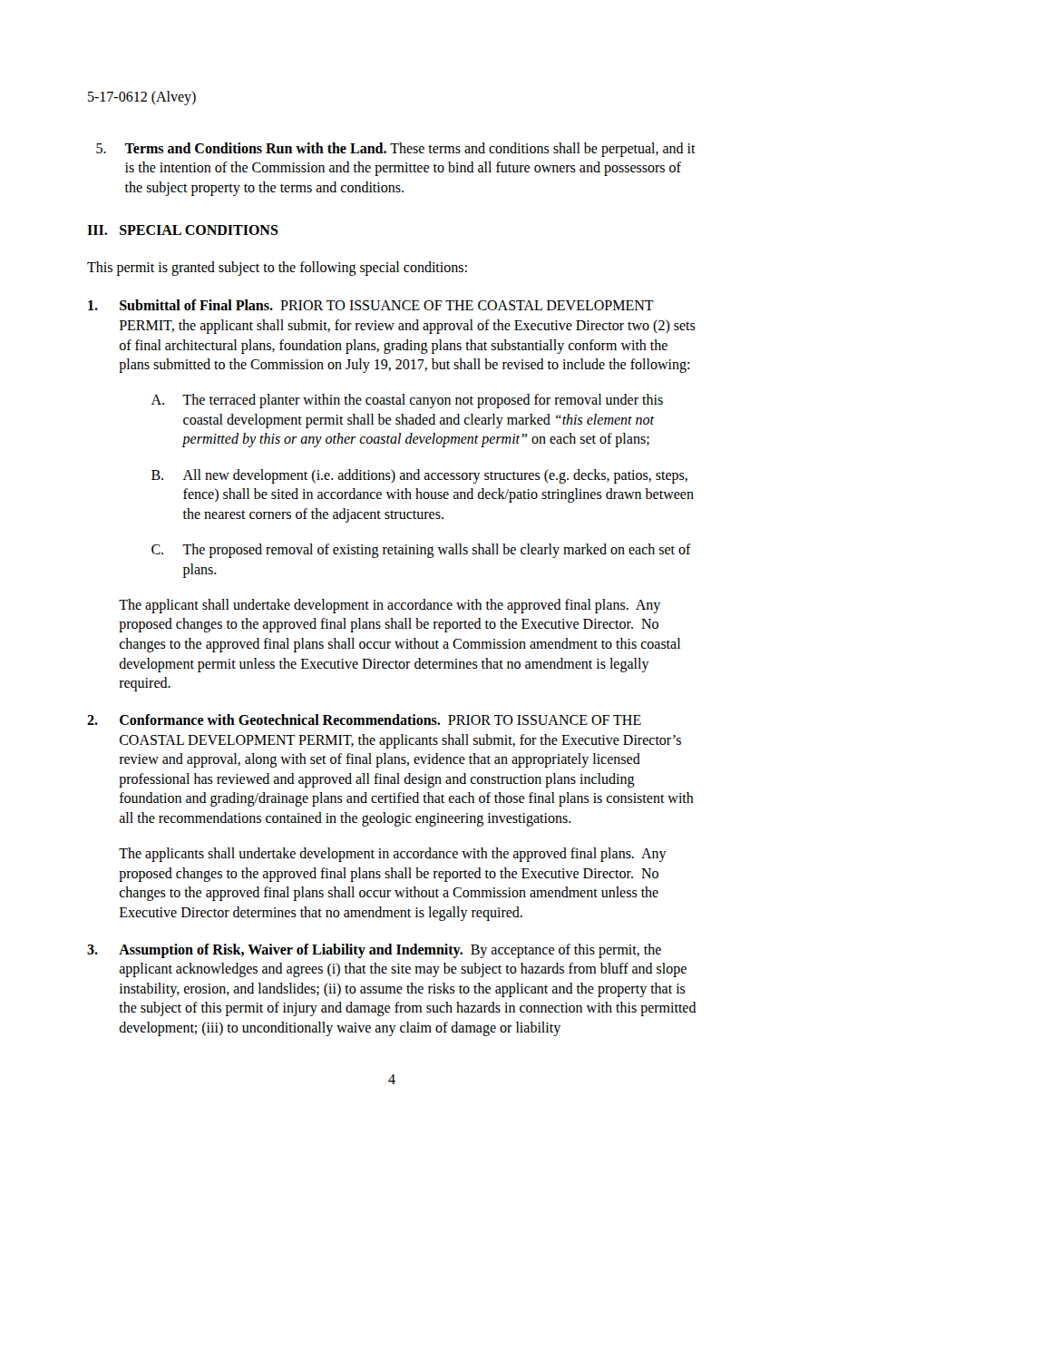5-17-0612 (Alvey)
5. Terms and Conditions Run with the Land. These terms and conditions shall be perpetual, and it is the intention of the Commission and the permittee to bind all future owners and possessors of the subject property to the terms and conditions.
III. SPECIAL CONDITIONS
This permit is granted subject to the following special conditions:
1. Submittal of Final Plans. PRIOR TO ISSUANCE OF THE COASTAL DEVELOPMENT PERMIT, the applicant shall submit, for review and approval of the Executive Director two (2) sets of final architectural plans, foundation plans, grading plans that substantially conform with the plans submitted to the Commission on July 19, 2017, but shall be revised to include the following:
A. The terraced planter within the coastal canyon not proposed for removal under this coastal development permit shall be shaded and clearly marked “this element not permitted by this or any other coastal development permit” on each set of plans;
B. All new development (i.e. additions) and accessory structures (e.g. decks, patios, steps, fence) shall be sited in accordance with house and deck/patio stringlines drawn between the nearest corners of the adjacent structures.
C. The proposed removal of existing retaining walls shall be clearly marked on each set of plans.
The applicant shall undertake development in accordance with the approved final plans. Any proposed changes to the approved final plans shall be reported to the Executive Director. No changes to the approved final plans shall occur without a Commission amendment to this coastal development permit unless the Executive Director determines that no amendment is legally required.
2. Conformance with Geotechnical Recommendations. PRIOR TO ISSUANCE OF THE COASTAL DEVELOPMENT PERMIT, the applicants shall submit, for the Executive Director’s review and approval, along with set of final plans, evidence that an appropriately licensed professional has reviewed and approved all final design and construction plans including foundation and grading/drainage plans and certified that each of those final plans is consistent with all the recommendations contained in the geologic engineering investigations.
The applicants shall undertake development in accordance with the approved final plans. Any proposed changes to the approved final plans shall be reported to the Executive Director. No changes to the approved final plans shall occur without a Commission amendment unless the Executive Director determines that no amendment is legally required.
3. Assumption of Risk, Waiver of Liability and Indemnity. By acceptance of this permit, the applicant acknowledges and agrees (i) that the site may be subject to hazards from bluff and slope instability, erosion, and landslides; (ii) to assume the risks to the applicant and the property that is the subject of this permit of injury and damage from such hazards in connection with this permitted development; (iii) to unconditionally waive any claim of damage or liability
4